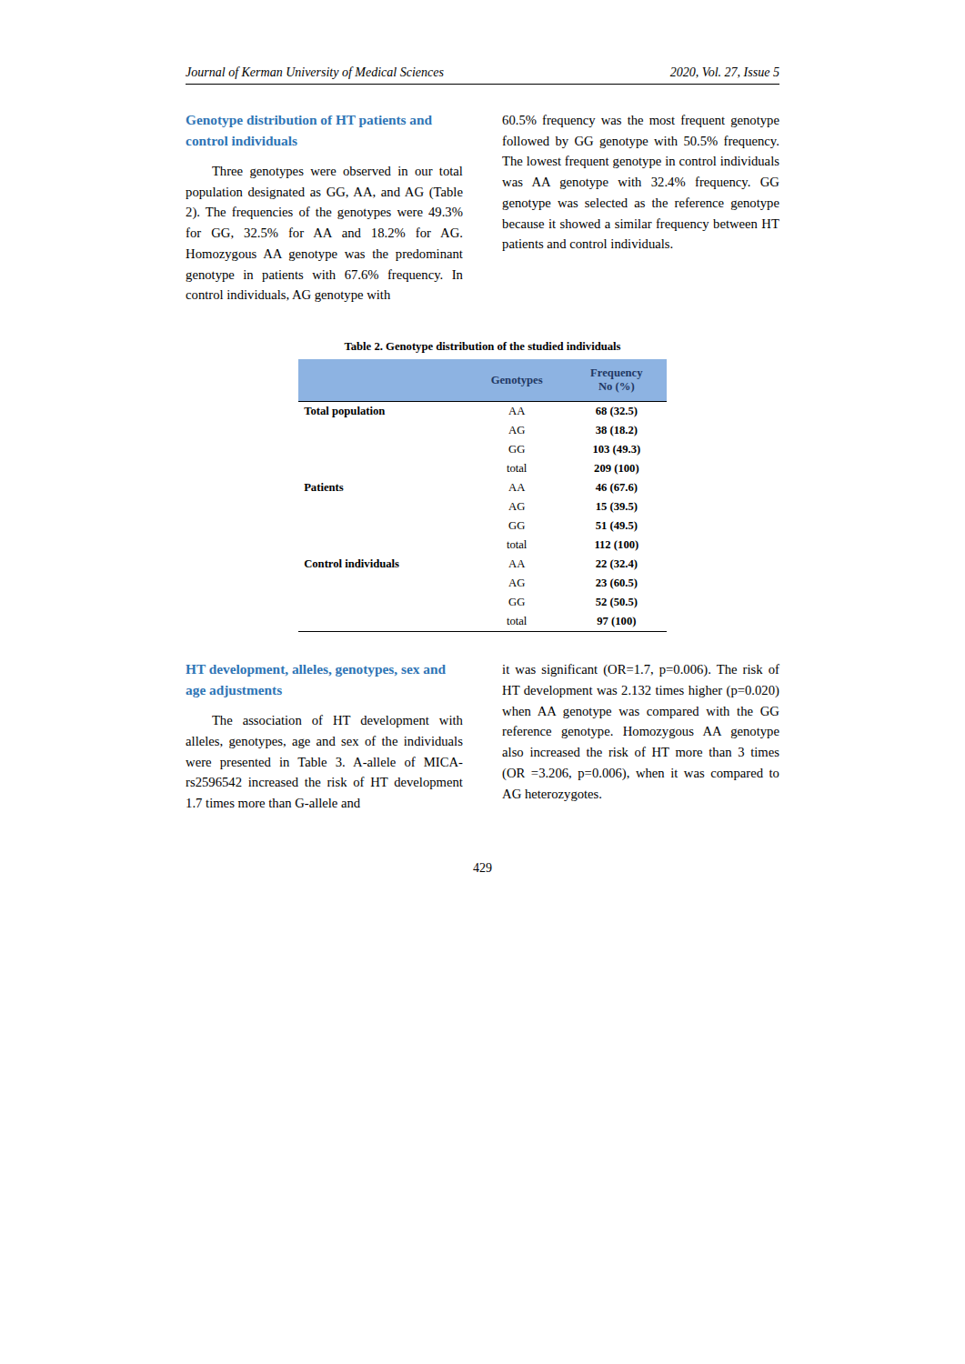Journal of Kerman University of Medical Sciences
2020, Vol. 27, Issue 5
Genotype distribution of HT patients and control individuals
Three genotypes were observed in our total population designated as GG, AA, and AG (Table 2). The frequencies of the genotypes were 49.3% for GG, 32.5% for AA and 18.2% for AG. Homozygous AA genotype was the predominant genotype in patients with 67.6% frequency. In control individuals, AG genotype with
60.5% frequency was the most frequent genotype followed by GG genotype with 50.5% frequency. The lowest frequent genotype in control individuals was AA genotype with 32.4% frequency. GG genotype was selected as the reference genotype because it showed a similar frequency between HT patients and control individuals.
Table 2. Genotype distribution of the studied individuals
| | Genotypes | Frequency No (%) |
| --- | --- | --- |
| Total population | AA | 68 (32.5) |
| | AG | 38 (18.2) |
| | GG | 103 (49.3) |
| | total | 209 (100) |
| Patients | AA | 46 (67.6) |
| | AG | 15 (39.5) |
| | GG | 51 (49.5) |
| | total | 112 (100) |
| Control individuals | AA | 22 (32.4) |
| | AG | 23 (60.5) |
| | GG | 52 (50.5) |
| | total | 97 (100) |
HT development, alleles, genotypes, sex and age adjustments
The association of HT development with alleles, genotypes, age and sex of the individuals were presented in Table 3. A-allele of MICA-rs2596542 increased the risk of HT development 1.7 times more than G-allele and
it was significant (OR=1.7, p=0.006). The risk of HT development was 2.132 times higher (p=0.020) when AA genotype was compared with the GG reference genotype. Homozygous AA genotype also increased the risk of HT more than 3 times (OR =3.206, p=0.006), when it was compared to AG heterozygotes.
429